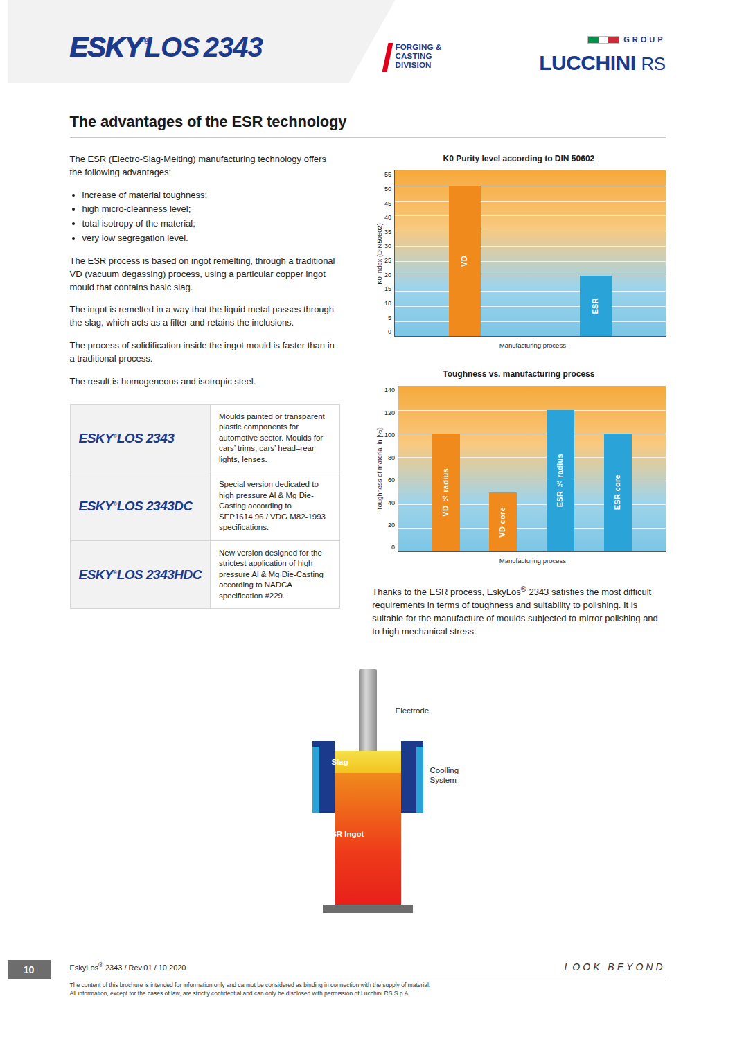ESKY®LOS 2343
FORGING &
CASTING
DIVISION
GROUP
LUCCHINI RS
The advantages of the ESR technology
The ESR (Electro-Slag-Melting) manufacturing technology offers the following advantages:
increase of material toughness;
high micro-cleanness level;
total isotropy of the material;
very low segregation level.
The ESR process is based on ingot remelting, through a traditional VD (vacuum degassing) process, using a particular copper ingot mould that contains basic slag.
The ingot is remelted in a way that the liquid metal passes through the slag, which acts as a filter and retains the inclusions.
The process of solidification inside the ingot mould is faster than in a traditional process.
The result is homogeneous and isotropic steel.
| ESKY ® LOS 2343 | Moulds painted or transparent plastic components for automotive sector. Moulds for cars’ trims, cars’ head–rear lights, lenses. |
| ESKY ® LOS 2343DC | Special version dedicated to high pressure Al & Mg Die-Casting according to SEP1614.96 / VDG M82-1993 specifications. |
| ESKY ® LOS 2343HDC | New version designed for the strictest application of high pressure Al & Mg Die-Casting according to NADCA specification #229. |
K0 Purity level according to DIN 50602
K0 index (DIN50602)
55
50
45
40
35
30
25
20
15
10
5
0
VD
ESR
Manufacturing process
Toughness vs. manufacturing process
Toughness of material in [%]
140
120
100
80
60
40
20
0
VD ½ radius
VD core
ESR ½ radius
ESR core
Manufacturing process
Thanks to the ESR process, EskyLos® 2343 satisfies the most difficult requirements in terms of toughness and suitability to polishing. It is suitable for the manufacture of moulds subjected to mirror polishing and to high mechanical stress.
Electrode
Slag
Coolling
System
ESR Ingot
10
EskyLos® 2343 / Rev.01 / 10.2020
LOOK BEYOND
The content of this brochure is intended for information only and cannot be considered as binding in connection with the supply of material.
All information, except for the cases of law, are strictly confidential and can only be disclosed with permission of Lucchini RS S.p.A.